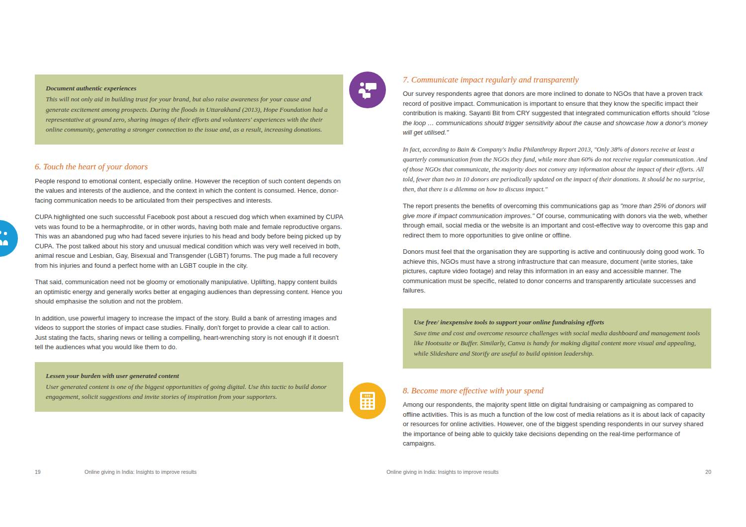Document authentic experiences This will not only aid in building trust for your brand, but also raise awareness for your cause and generate excitement among prospects. During the floods in Uttarakhand (2013), Hope Foundation had a representative at ground zero, sharing images of their efforts and volunteers' experiences with the their online community, generating a stronger connection to the issue and, as a result, increasing donations.
6. Touch the heart of your donors
People respond to emotional content, especially online. However the reception of such content depends on the values and interests of the audience, and the context in which the content is consumed. Hence, donor-facing communication needs to be articulated from their perspectives and interests.
CUPA highlighted one such successful Facebook post about a rescued dog which when examined by CUPA vets was found to be a hermaphrodite, or in other words, having both male and female reproductive organs. This was an abandoned pug who had faced severe injuries to his head and body before being picked up by CUPA. The post talked about his story and unusual medical condition which was very well received in both, animal rescue and Lesbian, Gay, Bisexual and Transgender (LGBT) forums. The pug made a full recovery from his injuries and found a perfect home with an LGBT couple in the city.
That said, communication need not be gloomy or emotionally manipulative. Uplifting, happy content builds an optimistic energy and generally works better at engaging audiences than depressing content. Hence you should emphasise the solution and not the problem.
In addition, use powerful imagery to increase the impact of the story. Build a bank of arresting images and videos to support the stories of impact case studies. Finally, don't forget to provide a clear call to action. Just stating the facts, sharing news or telling a compelling, heart-wrenching story is not enough if it doesn't tell the audiences what you would like them to do.
Lessen your burden with user generated content User generated content is one of the biggest opportunities of going digital. Use this tactic to build donor engagement, solicit suggestions and invite stories of inspiration from your supporters.
7. Communicate impact regularly and transparently
Our survey respondents agree that donors are more inclined to donate to NGOs that have a proven track record of positive impact. Communication is important to ensure that they know the specific impact their contribution is making. Sayanti Bit from CRY suggested that integrated communication efforts should "close the loop … communications should trigger sensitivity about the cause and showcase how a donor's money will get utilised."
In fact, according to Bain & Company's India Philanthropy Report 2013, "Only 38% of donors receive at least a quarterly communication from the NGOs they fund, while more than 60% do not receive regular communication. And of those NGOs that communicate, the majority does not convey any information about the impact of their efforts. All told, fewer than two in 10 donors are periodically updated on the impact of their donations. It should be no surprise, then, that there is a dilemma on how to discuss impact."
The report presents the benefits of overcoming this communications gap as "more than 25% of donors will give more if impact communication improves." Of course, communicating with donors via the web, whether through email, social media or the website is an important and cost-effective way to overcome this gap and redirect them to more opportunities to give online or offline.
Donors must feel that the organisation they are supporting is active and continuously doing good work. To achieve this, NGOs must have a strong infrastructure that can measure, document (write stories, take pictures, capture video footage) and relay this information in an easy and accessible manner. The communication must be specific, related to donor concerns and transparently articulate successes and failures.
Use free/ inexpensive tools to support your online fundraising efforts Save time and cost and overcome resource challenges with social media dashboard and management tools like Hootsuite or Buffer. Similarly, Canva is handy for making digital content more visual and appealing, while Slideshare and Storify are useful to build opinion leadership.
₹₹₹
8. Become more effective with your spend
Among our respondents, the majority spent little on digital fundraising or campaigning as compared to offline activities. This is as much a function of the low cost of media relations as it is about lack of capacity or resources for online activities. However, one of the biggest spending respondents in our survey shared the importance of being able to quickly take decisions depending on the real-time performance of campaigns.
19 Online giving in India: Insights to improve results
Online giving in India: Insights to improve results 20